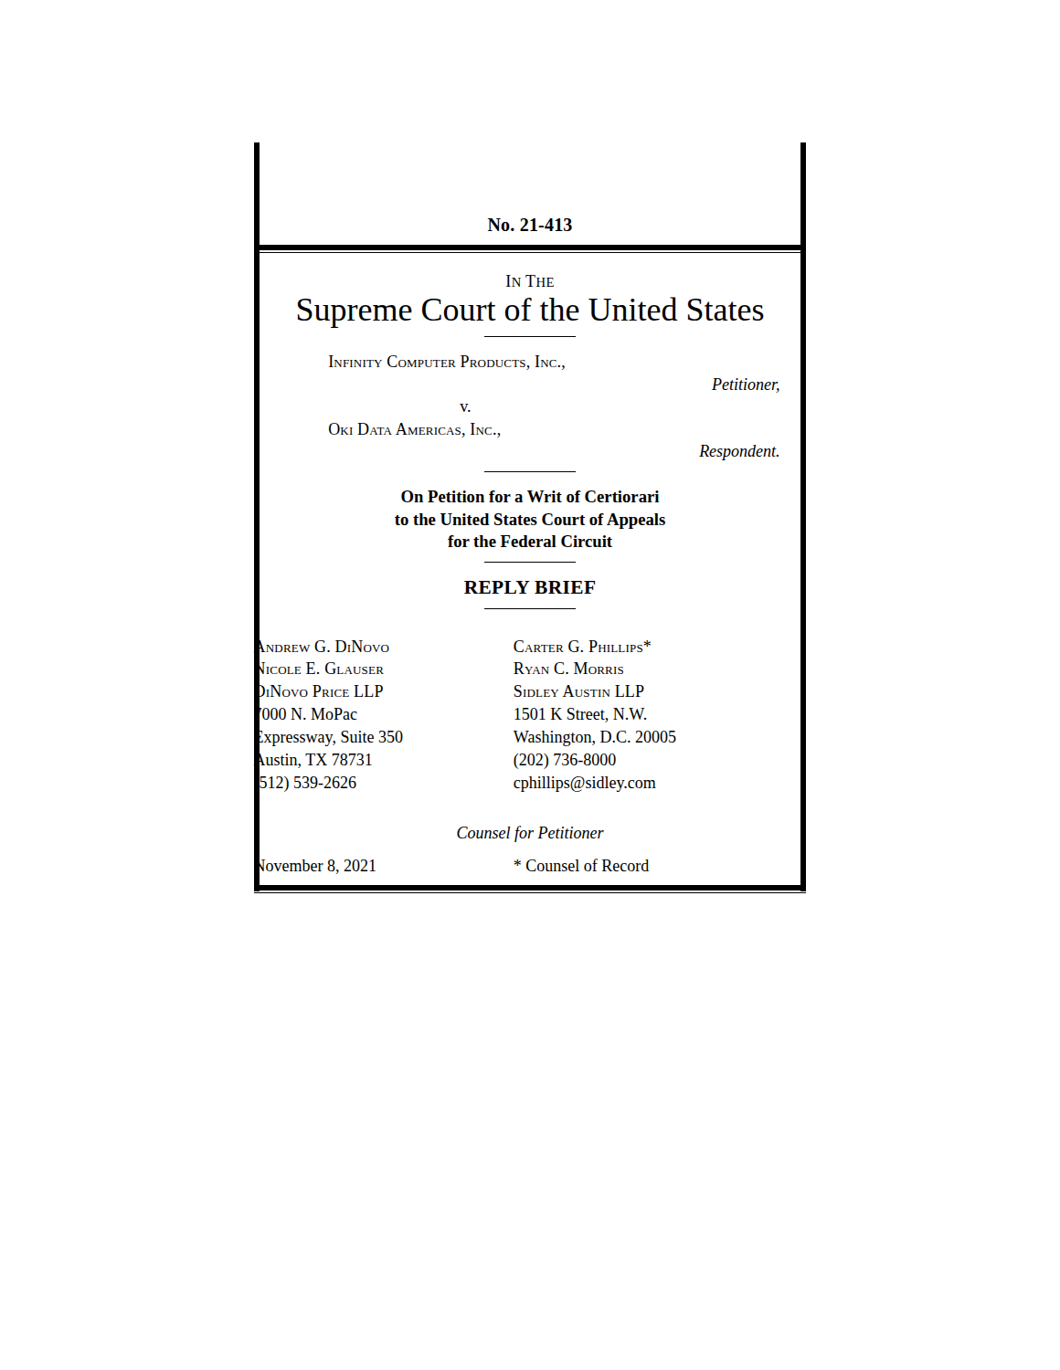No. 21-413
IN THE
Supreme Court of the United States
Infinity Computer Products, Inc.,
Petitioner,
v.
Oki Data Americas, Inc.,
Respondent.
On Petition for a Writ of Certiorari
to the United States Court of Appeals
for the Federal Circuit
REPLY BRIEF
| Andrew G. DiNovo Nicole E. Glauser DiNovo Price LLP 7000 N. MoPac Expressway, Suite 350 Austin, TX 78731 (512) 539-2626 | Carter G. Phillips * Ryan C. Morris Sidley Austin LLP 1501 K Street, N.W. Washington, D.C. 20005 (202) 736-8000 cphillips@sidley.com |
Counsel for Petitioner
| November 8, 2021 | * Counsel of Record |